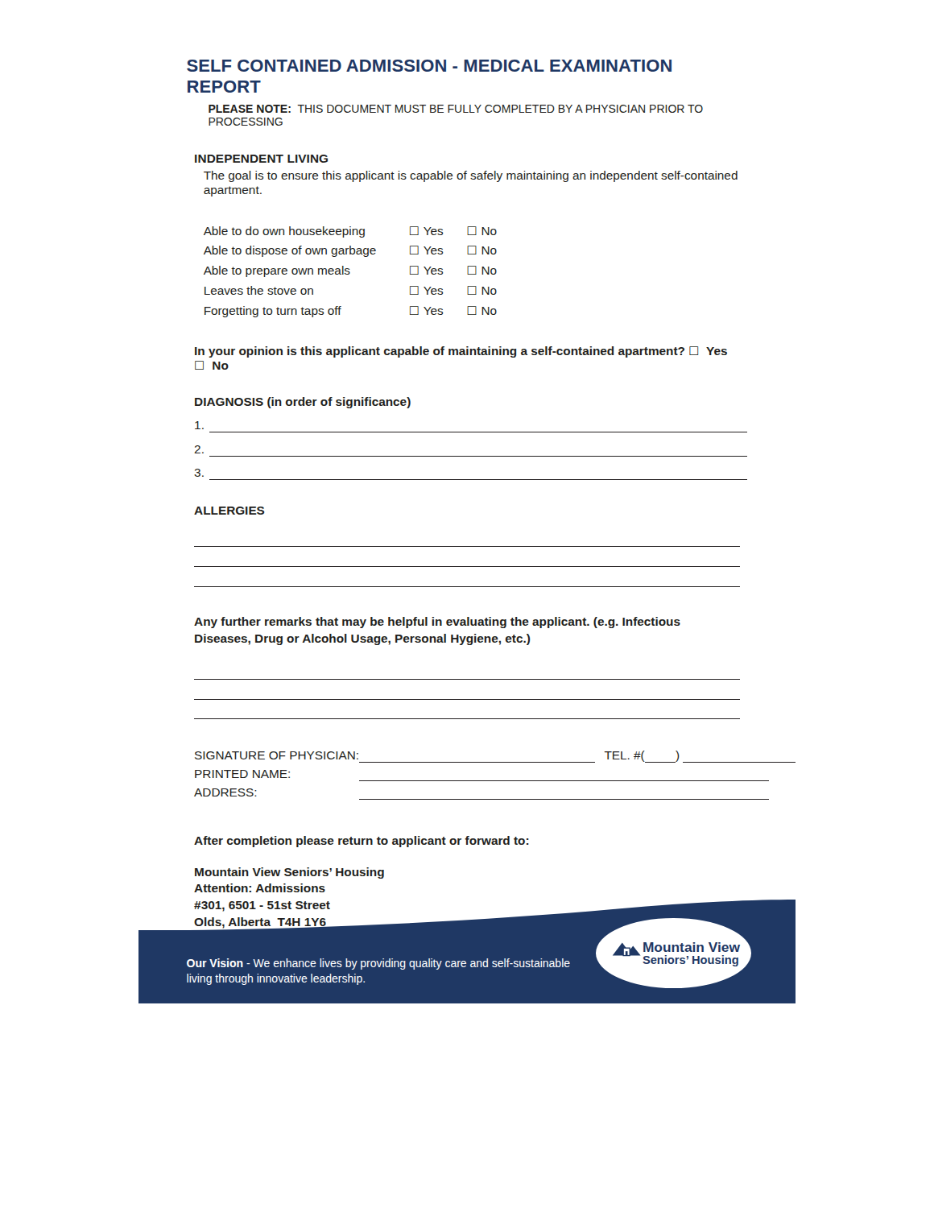SELF CONTAINED ADMISSION - MEDICAL EXAMINATION REPORT
PLEASE NOTE: THIS DOCUMENT MUST BE FULLY COMPLETED BY A PHYSICIAN PRIOR TO PROCESSING
INDEPENDENT LIVING
The goal is to ensure this applicant is capable of safely maintaining an independent self-contained apartment.
| Able to do own housekeeping | ☐ Yes ☐ No |
| Able to dispose of own garbage | ☐ Yes ☐ No |
| Able to prepare own meals | ☐ Yes ☐ No |
| Leaves the stove on | ☐ Yes ☐ No |
| Forgetting to turn taps off | ☐ Yes ☐ No |
In your opinion is this applicant capable of maintaining a self-contained apartment? ☐ Yes ☐ No
DIAGNOSIS (in order of significance)
1.
2.
3.
ALLERGIES
Any further remarks that may be helpful in evaluating the applicant. (e.g. Infectious Diseases, Drug or Alcohol Usage, Personal Hygiene, etc.)
| SIGNATURE OF PHYSICIAN: | | TEL. #( ) |
| PRINTED NAME: | |
| ADDRESS: | |
After completion please return to applicant or forward to:
Mountain View Seniors’ Housing
Attention: Admissions
#301, 6501 - 51st Street
Olds, Alberta T4H 1Y6
Phone: 403-556-2957
Fax: 587-796-0775
Email: admissions@mvsh.ca
Our Vision - We enhance lives by providing quality care and self-sustainable living through innovative leadership.
Mountain View
Seniors’ Housing